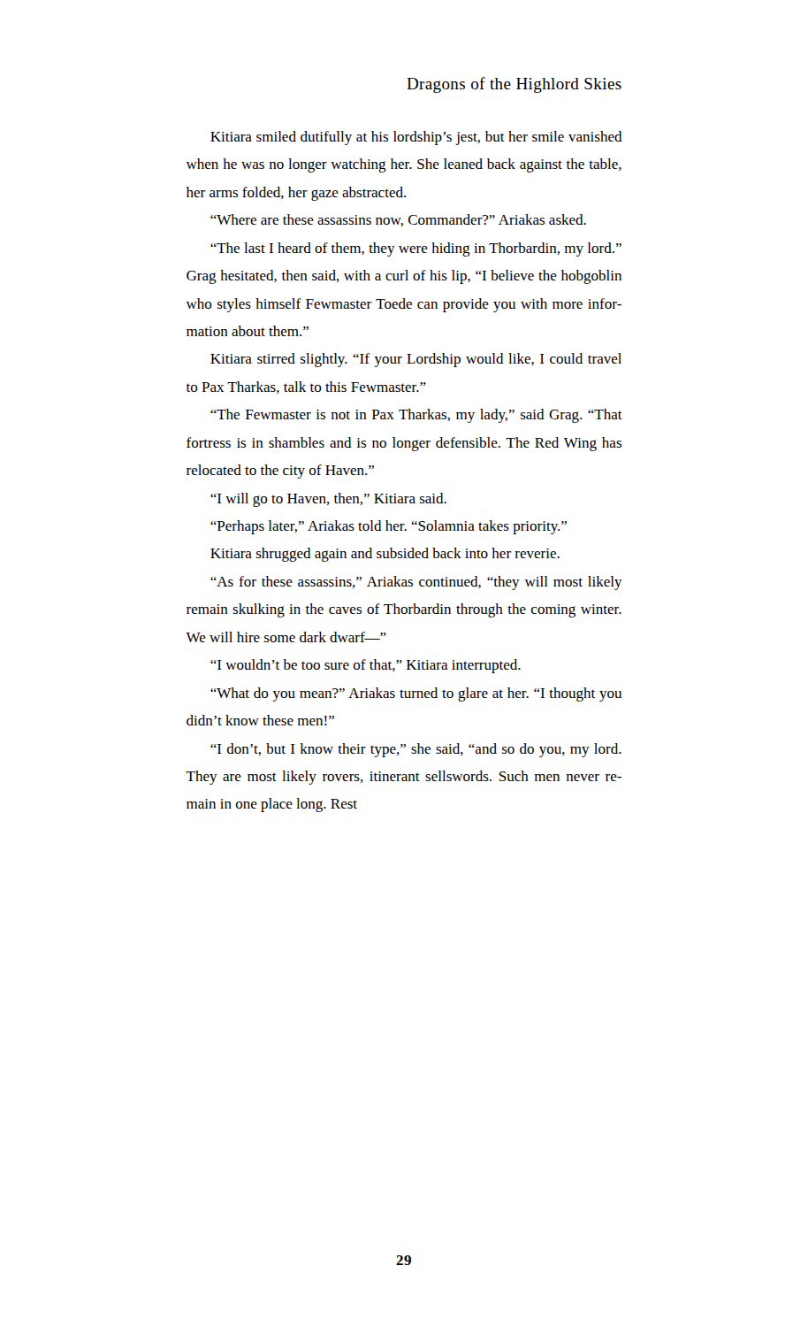Dragons of the Highlord Skies
Kitiara smiled dutifully at his lordship’s jest, but her smile vanished when he was no longer watching her. She leaned back against the table, her arms folded, her gaze abstracted.
“Where are these assassins now, Commander?” Ariakas asked.
“The last I heard of them, they were hiding in Thorbardin, my lord.” Grag hesitated, then said, with a curl of his lip, “I believe the hobgoblin who styles himself Fewmaster Toede can provide you with more information about them.”
Kitiara stirred slightly. “If your Lordship would like, I could travel to Pax Tharkas, talk to this Fewmaster.”
“The Fewmaster is not in Pax Tharkas, my lady,” said Grag. “That fortress is in shambles and is no longer defensible. The Red Wing has relocated to the city of Haven.”
“I will go to Haven, then,” Kitiara said.
“Perhaps later,” Ariakas told her. “Solamnia takes priority.”
Kitiara shrugged again and subsided back into her reverie.
“As for these assassins,” Ariakas continued, “they will most likely remain skulking in the caves of Thorbardin through the coming winter. We will hire some dark dwarf—”
“I wouldn’t be too sure of that,” Kitiara interrupted.
“What do you mean?” Ariakas turned to glare at her. “I thought you didn’t know these men!”
“I don’t, but I know their type,” she said, “and so do you, my lord. They are most likely rovers, itinerant sellswords. Such men never remain in one place long. Rest
29